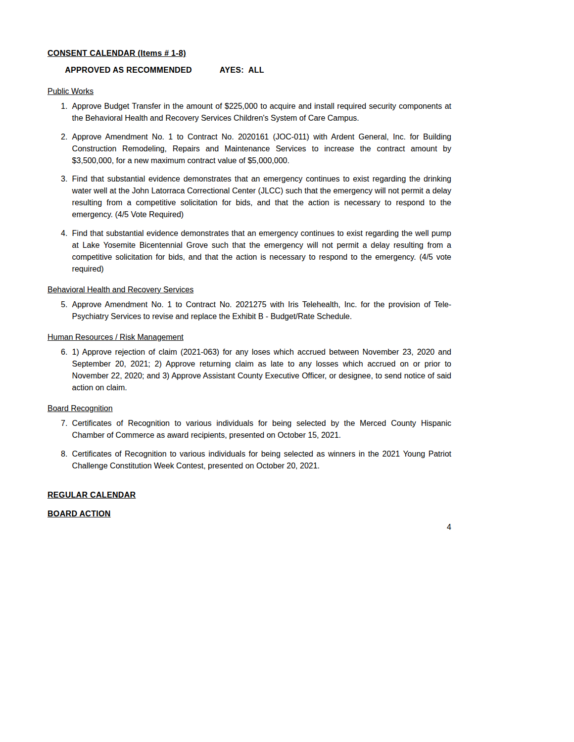CONSENT CALENDAR (Items # 1-8)
APPROVED AS RECOMMENDED AYES: ALL
Public Works
Approve Budget Transfer in the amount of $225,000 to acquire and install required security components at the Behavioral Health and Recovery Services Children's System of Care Campus.
Approve Amendment No. 1 to Contract No. 2020161 (JOC-011) with Ardent General, Inc. for Building Construction Remodeling, Repairs and Maintenance Services to increase the contract amount by $3,500,000, for a new maximum contract value of $5,000,000.
Find that substantial evidence demonstrates that an emergency continues to exist regarding the drinking water well at the John Latorraca Correctional Center (JLCC) such that the emergency will not permit a delay resulting from a competitive solicitation for bids, and that the action is necessary to respond to the emergency. (4/5 Vote Required)
Find that substantial evidence demonstrates that an emergency continues to exist regarding the well pump at Lake Yosemite Bicentennial Grove such that the emergency will not permit a delay resulting from a competitive solicitation for bids, and that the action is necessary to respond to the emergency. (4/5 vote required)
Behavioral Health and Recovery Services
Approve Amendment No. 1 to Contract No. 2021275 with Iris Telehealth, Inc. for the provision of Tele-Psychiatry Services to revise and replace the Exhibit B - Budget/Rate Schedule.
Human Resources / Risk Management
1) Approve rejection of claim (2021-063) for any loses which accrued between November 23, 2020 and September 20, 2021; 2) Approve returning claim as late to any losses which accrued on or prior to November 22, 2020; and 3) Approve Assistant County Executive Officer, or designee, to send notice of said action on claim.
Board Recognition
Certificates of Recognition to various individuals for being selected by the Merced County Hispanic Chamber of Commerce as award recipients, presented on October 15, 2021.
Certificates of Recognition to various individuals for being selected as winners in the 2021 Young Patriot Challenge Constitution Week Contest, presented on October 20, 2021.
REGULAR CALENDAR
BOARD ACTION
4